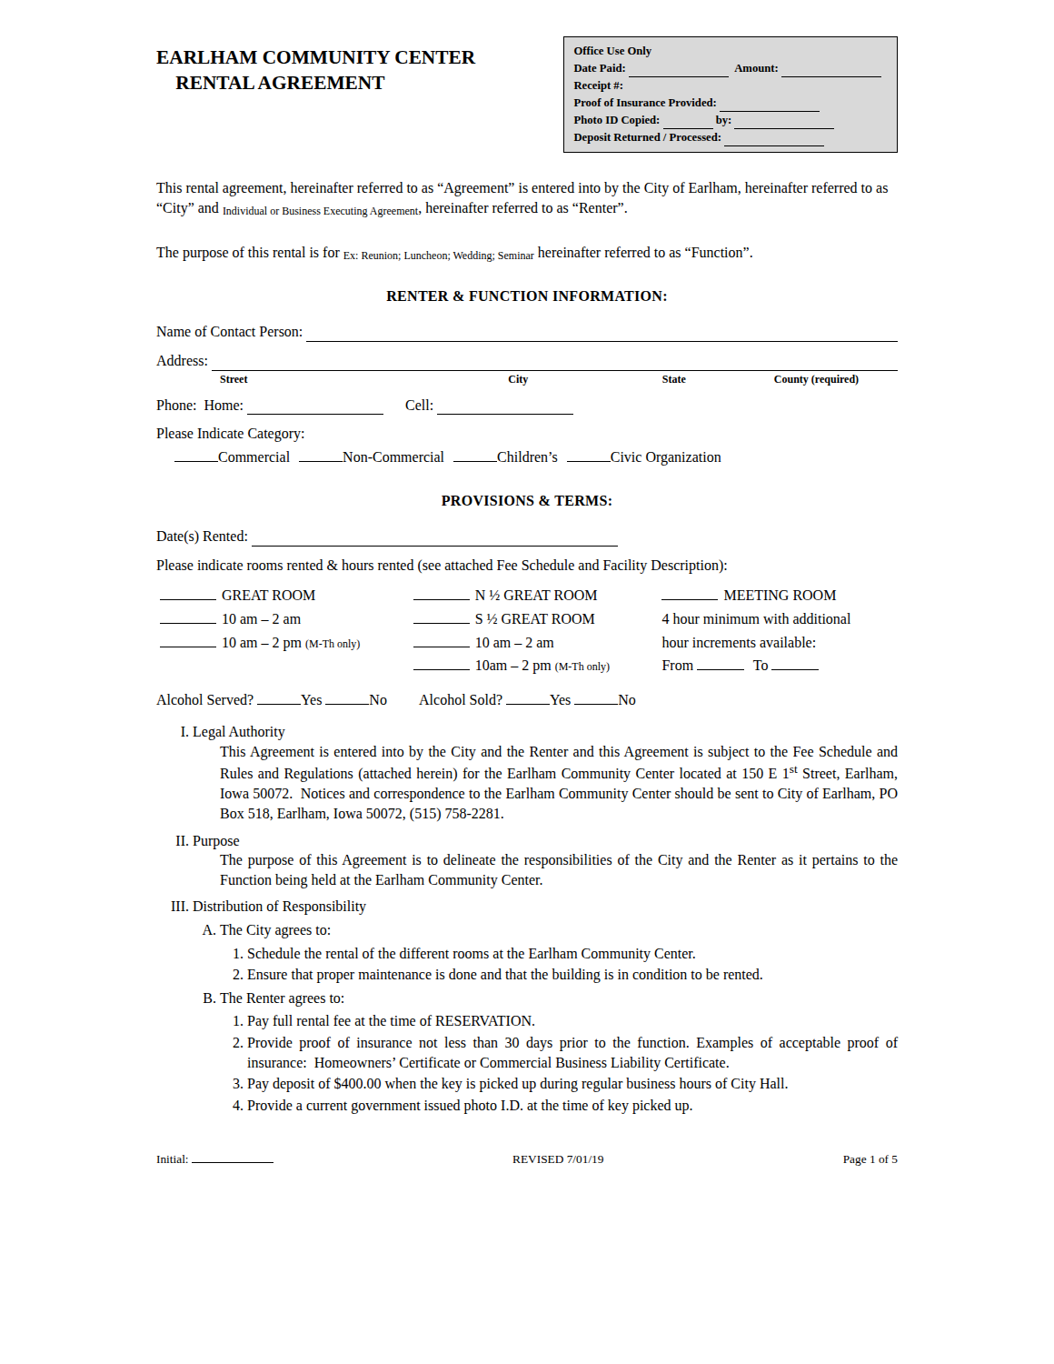EARLHAM COMMUNITY CENTER
RENTAL AGREEMENT
Office Use Only
Date Paid: Amount:
Receipt #:
Proof of Insurance Provided:
Photo ID Copied: by:
Deposit Returned / Processed:
This rental agreement, hereinafter referred to as “Agreement” is entered into by the City of Earlham, hereinafter referred to as “City” and Individual or Business Executing Agreement , hereinafter referred to as “Renter”.
The purpose of this rental is for Ex: Reunion; Luncheon; Wedding; Seminar hereinafter referred to as “Function”.
RENTER & FUNCTION INFORMATION:
Name of Contact Person:
Address:
Street City State County (required)
Phone: Home: Cell:
Please Indicate Category:
Commercial Non-Commercial Children’s Civic Organization
PROVISIONS & TERMS:
Date(s) Rented:
Please indicate rooms rented & hours rented (see attached Fee Schedule and Facility Description):
| GREAT ROOM | N ½ GREAT ROOM | MEETING ROOM |
| 10 am – 2 am | S ½ GREAT ROOM | 4 hour minimum with additional |
| 10 am – 2 pm (M-Th only) | 10 am – 2 am | hour increments available: |
| | 10am – 2 pm (M-Th only) | From To |
Alcohol Served? Yes No Alcohol Sold? Yes No
Legal Authority
This Agreement is entered into by the City and the Renter and this Agreement is subject to the Fee Schedule and Rules and Regulations (attached herein) for the Earlham Community Center located at 150 E 1st Street, Earlham, Iowa 50072. Notices and correspondence to the Earlham Community Center should be sent to City of Earlham, PO Box 518, Earlham, Iowa 50072, (515) 758-2281.
Purpose
The purpose of this Agreement is to delineate the responsibilities of the City and the Renter as it pertains to the Function being held at the Earlham Community Center.
Distribution of Responsibility
The City agrees to:
Schedule the rental of the different rooms at the Earlham Community Center.
Ensure that proper maintenance is done and that the building is in condition to be rented.
The Renter agrees to:
Pay full rental fee at the time of RESERVATION.
Provide proof of insurance not less than 30 days prior to the function. Examples of acceptable proof of insurance: Homeowners’ Certificate or Commercial Business Liability Certificate.
Pay deposit of $400.00 when the key is picked up during regular business hours of City Hall.
Provide a current government issued photo I.D. at the time of key picked up.
Initial:
REVISED 7/01/19
Page 1 of 5